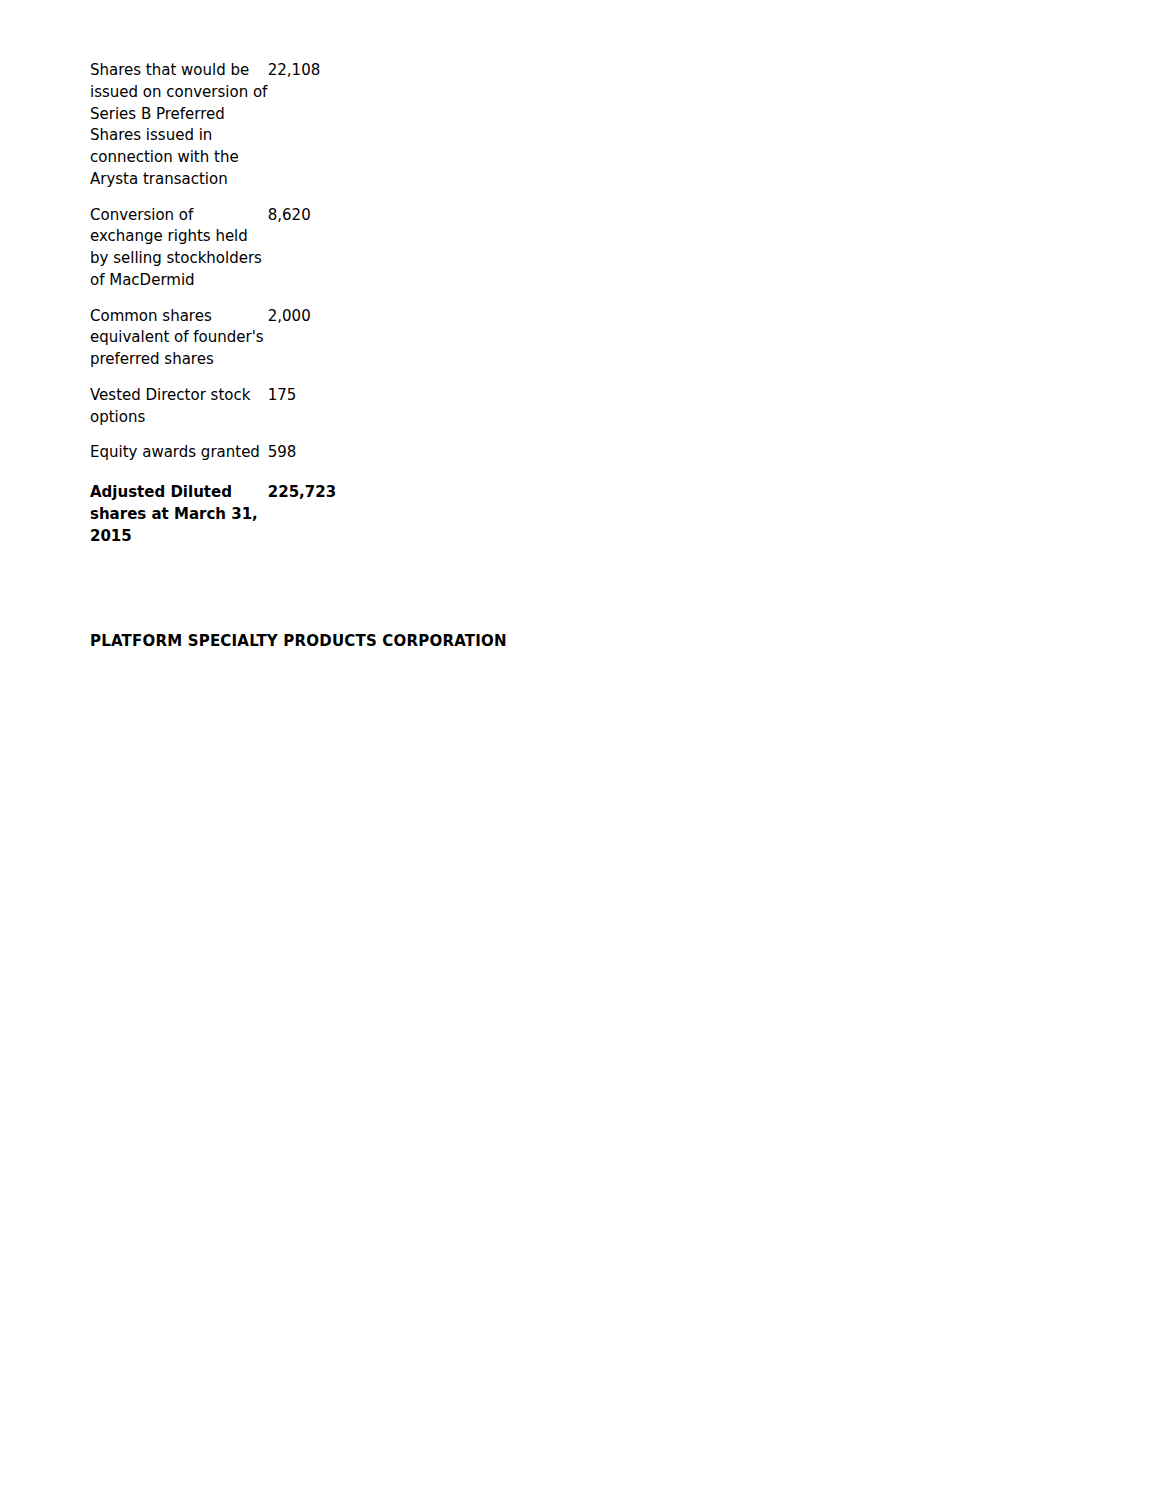| Shares that would be issued on conversion of Series B Preferred Shares issued in connection with the Arysta transaction | 22,108 |
| Conversion of exchange rights held by selling stockholders of MacDermid | 8,620 |
| Common shares equivalent of founder's preferred shares | 2,000 |
| Vested Director stock options | 175 |
| Equity awards granted | 598 |
| Adjusted Diluted shares at March 31, 2015 | 225,723 |
PLATFORM SPECIALTY PRODUCTS CORPORATION